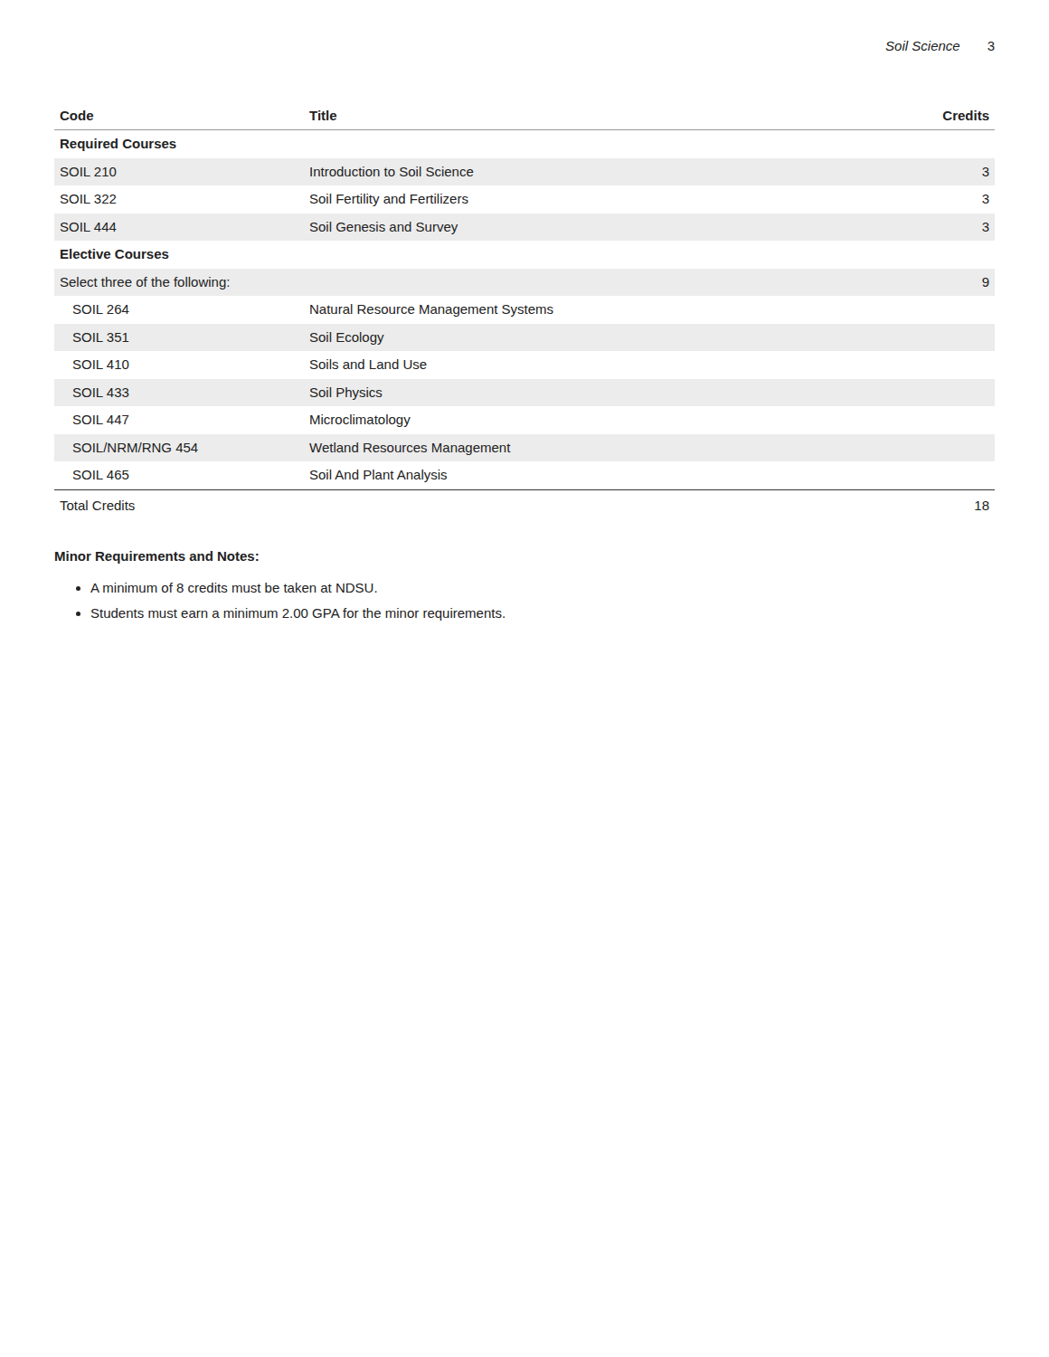Soil Science 3
| Code | Title | Credits |
| --- | --- | --- |
| Required Courses |
| SOIL 210 | Introduction to Soil Science | 3 |
| SOIL 322 | Soil Fertility and Fertilizers | 3 |
| SOIL 444 | Soil Genesis and Survey | 3 |
| Elective Courses |
| Select three of the following: | 9 |
| SOIL 264 | Natural Resource Management Systems | |
| SOIL 351 | Soil Ecology | |
| SOIL 410 | Soils and Land Use | |
| SOIL 433 | Soil Physics | |
| SOIL 447 | Microclimatology | |
| SOIL/NRM/RNG 454 | Wetland Resources Management | |
| SOIL 465 | Soil And Plant Analysis | |
| Total Credits | 18 |
Minor Requirements and Notes:
A minimum of 8 credits must be taken at NDSU.
Students must earn a minimum 2.00 GPA for the minor requirements.